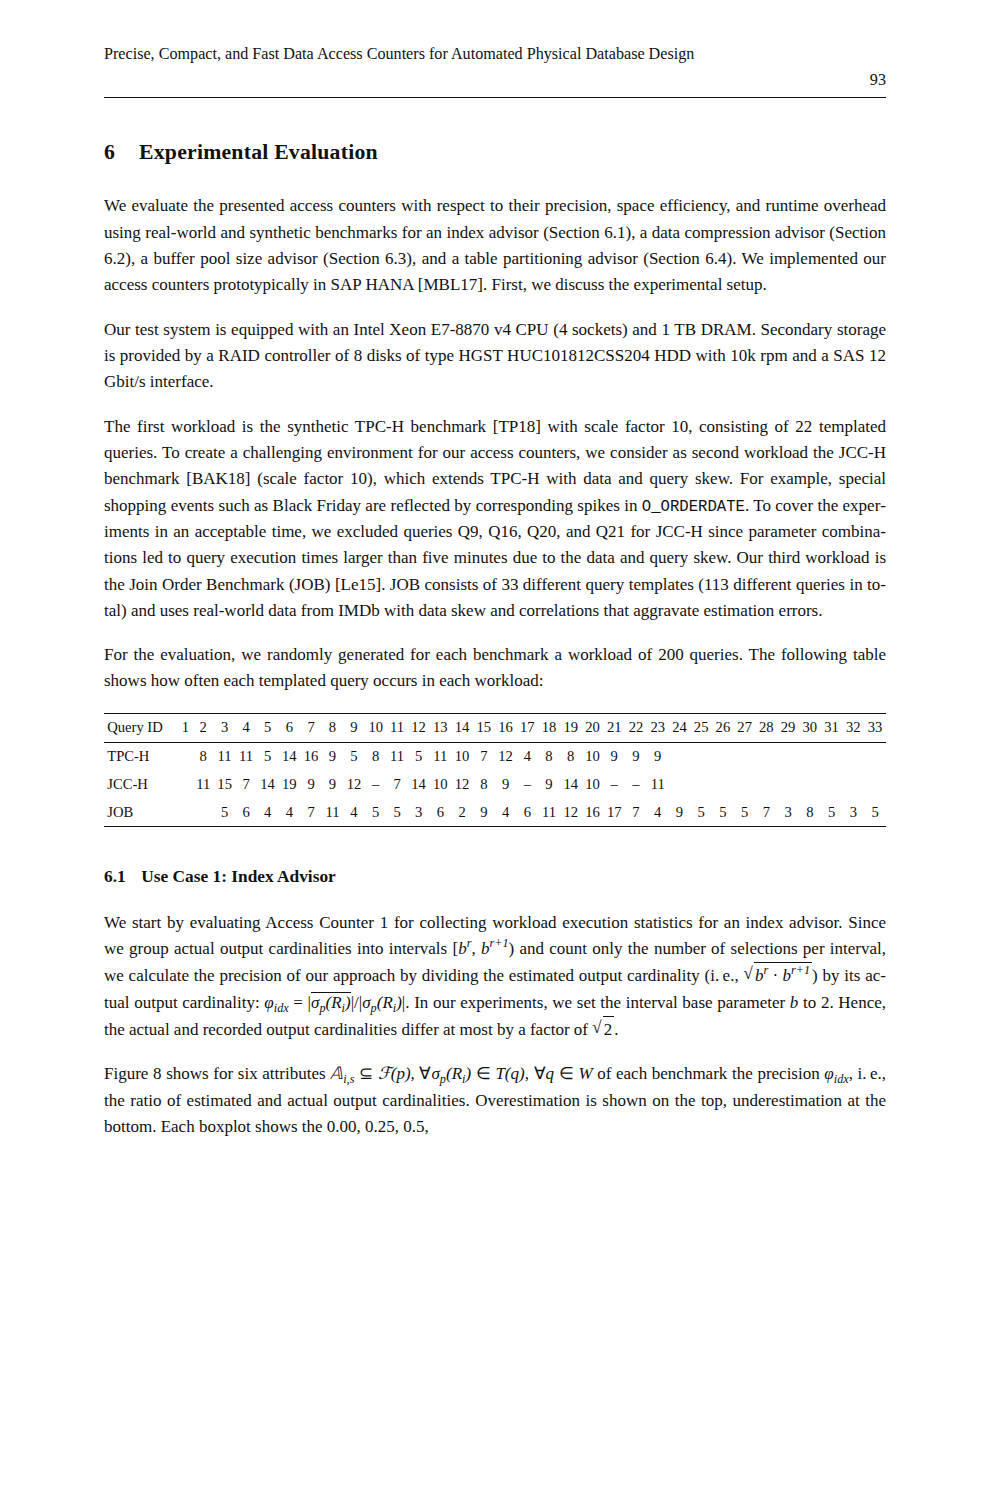Precise, Compact, and Fast Data Access Counters for Automated Physical Database Design
93
6 Experimental Evaluation
We evaluate the presented access counters with respect to their precision, space efficiency, and runtime overhead using real-world and synthetic benchmarks for an index advisor (Section 6.1), a data compression advisor (Section 6.2), a buffer pool size advisor (Section 6.3), and a table partitioning advisor (Section 6.4). We implemented our access counters prototypically in SAP HANA [MBL17]. First, we discuss the experimental setup.
Our test system is equipped with an Intel Xeon E7-8870 v4 CPU (4 sockets) and 1 TB DRAM. Secondary storage is provided by a RAID controller of 8 disks of type HGST HUC101812CSS204 HDD with 10k rpm and a SAS 12 Gbit/s interface.
The first workload is the synthetic TPC-H benchmark [TP18] with scale factor 10, consisting of 22 templated queries. To create a challenging environment for our access counters, we consider as second workload the JCC-H benchmark [BAK18] (scale factor 10), which extends TPC-H with data and query skew. For example, special shopping events such as Black Friday are reflected by corresponding spikes in O_ORDERDATE. To cover the experiments in an acceptable time, we excluded queries Q9, Q16, Q20, and Q21 for JCC-H since parameter combinations led to query execution times larger than five minutes due to the data and query skew. Our third workload is the Join Order Benchmark (JOB) [Le15]. JOB consists of 33 different query templates (113 different queries in total) and uses real-world data from IMDb with data skew and correlations that aggravate estimation errors.
For the evaluation, we randomly generated for each benchmark a workload of 200 queries. The following table shows how often each templated query occurs in each workload:
| Query ID | 1 | 2 | 3 | 4 | 5 | 6 | 7 | 8 | 9 | 10 | 11 | 12 | 13 | 14 | 15 | 16 | 17 | 18 | 19 | 20 | 21 | 22 | 23 | 24 | 25 | 26 | 27 | 28 | 29 | 30 | 31 | 32 | 33 |
| --- | --- | --- | --- | --- | --- | --- | --- | --- | --- | --- | --- | --- | --- | --- | --- | --- | --- | --- | --- | --- | --- | --- | --- | --- | --- | --- | --- | --- | --- | --- | --- | --- | --- |
| TPC-H | | 8 | 11 | 11 | 5 | 14 | 16 | 9 | 5 | 8 | 11 | 5 | 11 | 10 | 7 | 12 | 4 | 8 | 8 | 10 | 9 | 9 | 9 | | | | | | | | | | |
| JCC-H | | 11 | 15 | 7 | 14 | 19 | 9 | 9 | 12 | – | 7 | 14 | 10 | 12 | 8 | 9 | – | 9 | 14 | 10 | – | – | 11 | | | | | | | | | | |
| JOB | | | 5 | 6 | 4 | 4 | 7 | 11 | 4 | 5 | 5 | 3 | 6 | 2 | 9 | 4 | 6 | 11 | 12 | 16 | 17 | 7 | 4 | 9 | 5 | 5 | 5 | 7 | 3 | 8 | 5 | 3 | 5 |
6.1 Use Case 1: Index Advisor
We start by evaluating Access Counter 1 for collecting workload execution statistics for an index advisor. Since we group actual output cardinalities into intervals [br, br+1) and count only the number of selections per interval, we calculate the precision of our approach by dividing the estimated output cardinality (i. e., br · br+1) by its actual output cardinality: φidx = |σp(Ri)|/|σp(Ri)|. In our experiments, we set the interval base parameter b to 2. Hence, the actual and recorded output cardinalities differ at most by a factor of 2.
Figure 8 shows for six attributes 𝔸i,s ⊆ ℱ(p), ∀σp(Ri) ∈ T(q), ∀q ∈ W of each benchmark the precision φidx, i. e., the ratio of estimated and actual output cardinalities. Overestimation is shown on the top, underestimation at the bottom. Each boxplot shows the 0.00, 0.25, 0.5,